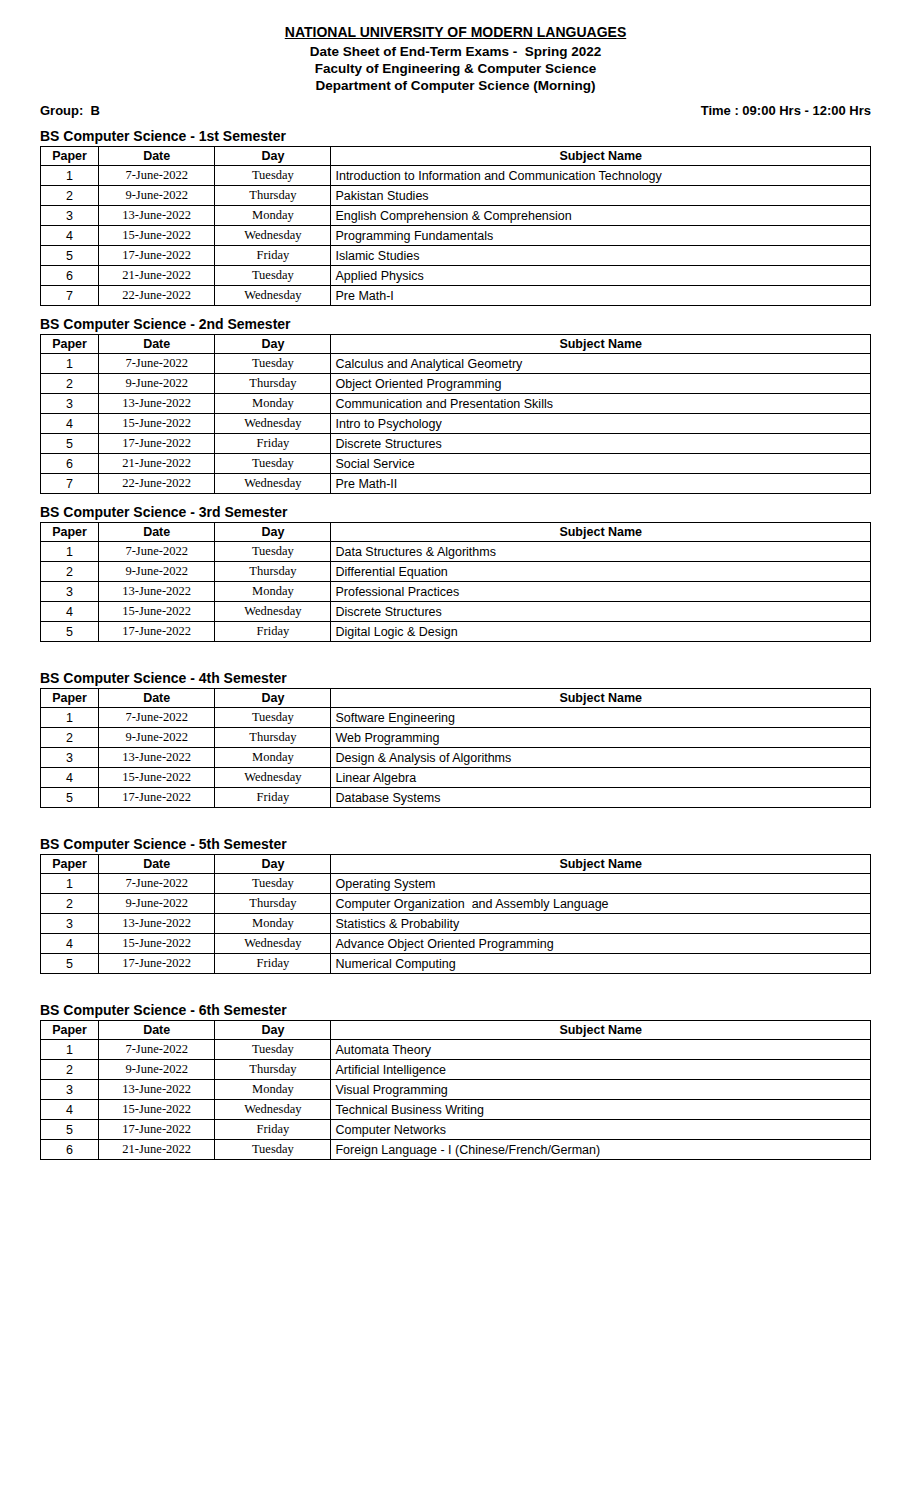NATIONAL UNIVERSITY OF MODERN LANGUAGES
Date Sheet of End-Term Exams - Spring 2022
Faculty of Engineering & Computer Science
Department of Computer Science (Morning)
Group: B Time : 09:00 Hrs - 12:00 Hrs
BS Computer Science - 1st Semester
| Paper | Date | Day | Subject Name |
| --- | --- | --- | --- |
| 1 | 7-June-2022 | Tuesday | Introduction to Information and Communication Technology |
| 2 | 9-June-2022 | Thursday | Pakistan Studies |
| 3 | 13-June-2022 | Monday | English Comprehension & Comprehension |
| 4 | 15-June-2022 | Wednesday | Programming Fundamentals |
| 5 | 17-June-2022 | Friday | Islamic Studies |
| 6 | 21-June-2022 | Tuesday | Applied Physics |
| 7 | 22-June-2022 | Wednesday | Pre Math-I |
BS Computer Science - 2nd Semester
| Paper | Date | Day | Subject Name |
| --- | --- | --- | --- |
| 1 | 7-June-2022 | Tuesday | Calculus and Analytical Geometry |
| 2 | 9-June-2022 | Thursday | Object Oriented Programming |
| 3 | 13-June-2022 | Monday | Communication and Presentation Skills |
| 4 | 15-June-2022 | Wednesday | Intro to Psychology |
| 5 | 17-June-2022 | Friday | Discrete Structures |
| 6 | 21-June-2022 | Tuesday | Social Service |
| 7 | 22-June-2022 | Wednesday | Pre Math-II |
BS Computer Science - 3rd Semester
| Paper | Date | Day | Subject Name |
| --- | --- | --- | --- |
| 1 | 7-June-2022 | Tuesday | Data Structures & Algorithms |
| 2 | 9-June-2022 | Thursday | Differential Equation |
| 3 | 13-June-2022 | Monday | Professional Practices |
| 4 | 15-June-2022 | Wednesday | Discrete Structures |
| 5 | 17-June-2022 | Friday | Digital Logic & Design |
BS Computer Science - 4th Semester
| Paper | Date | Day | Subject Name |
| --- | --- | --- | --- |
| 1 | 7-June-2022 | Tuesday | Software Engineering |
| 2 | 9-June-2022 | Thursday | Web Programming |
| 3 | 13-June-2022 | Monday | Design & Analysis of Algorithms |
| 4 | 15-June-2022 | Wednesday | Linear Algebra |
| 5 | 17-June-2022 | Friday | Database Systems |
BS Computer Science - 5th Semester
| Paper | Date | Day | Subject Name |
| --- | --- | --- | --- |
| 1 | 7-June-2022 | Tuesday | Operating System |
| 2 | 9-June-2022 | Thursday | Computer Organization and Assembly Language |
| 3 | 13-June-2022 | Monday | Statistics & Probability |
| 4 | 15-June-2022 | Wednesday | Advance Object Oriented Programming |
| 5 | 17-June-2022 | Friday | Numerical Computing |
BS Computer Science - 6th Semester
| Paper | Date | Day | Subject Name |
| --- | --- | --- | --- |
| 1 | 7-June-2022 | Tuesday | Automata Theory |
| 2 | 9-June-2022 | Thursday | Artificial Intelligence |
| 3 | 13-June-2022 | Monday | Visual Programming |
| 4 | 15-June-2022 | Wednesday | Technical Business Writing |
| 5 | 17-June-2022 | Friday | Computer Networks |
| 6 | 21-June-2022 | Tuesday | Foreign Language - I (Chinese/French/German) |